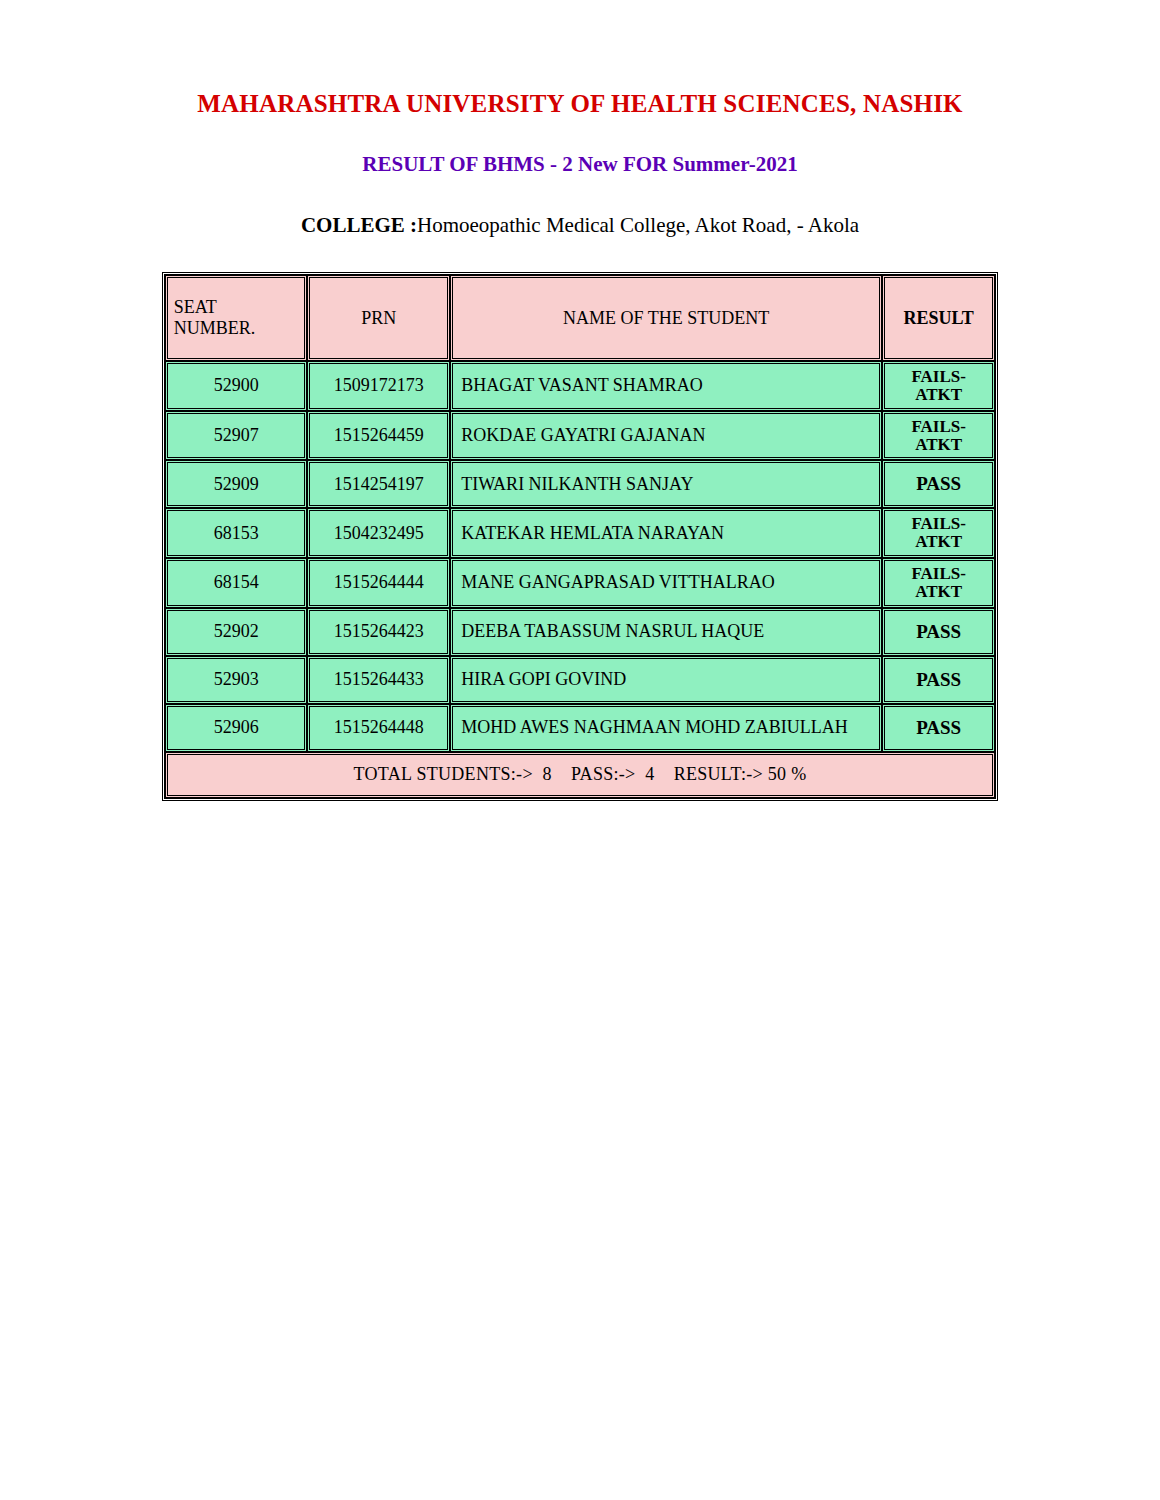MAHARASHTRA UNIVERSITY OF HEALTH SCIENCES, NASHIK
RESULT OF BHMS - 2 New FOR Summer-2021
COLLEGE : Homoeopathic Medical College, Akot Road, - Akola
| SEAT NUMBER. | PRN | NAME OF THE STUDENT | RESULT |
| --- | --- | --- | --- |
| 52900 | 1509172173 | BHAGAT VASANT SHAMRAO | FAILS- ATKT |
| 52907 | 1515264459 | ROKDAE GAYATRI GAJANAN | FAILS- ATKT |
| 52909 | 1514254197 | TIWARI NILKANTH SANJAY | PASS |
| 68153 | 1504232495 | KATEKAR HEMLATA NARAYAN | FAILS- ATKT |
| 68154 | 1515264444 | MANE GANGAPRASAD VITTHALRAO | FAILS- ATKT |
| 52902 | 1515264423 | DEEBA TABASSUM NASRUL HAQUE | PASS |
| 52903 | 1515264433 | HIRA GOPI GOVIND | PASS |
| 52906 | 1515264448 | MOHD AWES NAGHMAAN MOHD ZABIULLAH | PASS |
| TOTAL STUDENTS:-> 8 PASS:-> 4 RESULT:-> 50 % |